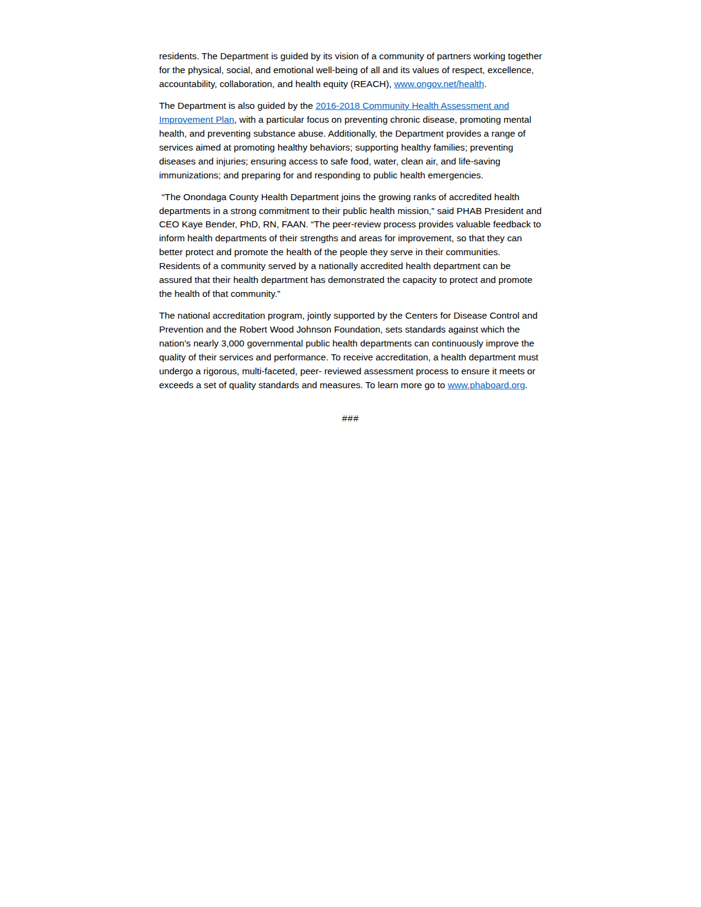residents. The Department is guided by its vision of a community of partners working together for the physical, social, and emotional well-being of all and its values of respect, excellence, accountability, collaboration, and health equity (REACH), www.ongov.net/health.
The Department is also guided by the 2016-2018 Community Health Assessment and Improvement Plan, with a particular focus on preventing chronic disease, promoting mental health, and preventing substance abuse. Additionally, the Department provides a range of services aimed at promoting healthy behaviors; supporting healthy families; preventing diseases and injuries; ensuring access to safe food, water, clean air, and life-saving immunizations; and preparing for and responding to public health emergencies.
“The Onondaga County Health Department joins the growing ranks of accredited health departments in a strong commitment to their public health mission,” said PHAB President and CEO Kaye Bender, PhD, RN, FAAN. “The peer-review process provides valuable feedback to inform health departments of their strengths and areas for improvement, so that they can better protect and promote the health of the people they serve in their communities. Residents of a community served by a nationally accredited health department can be assured that their health department has demonstrated the capacity to protect and promote the health of that community.”
The national accreditation program, jointly supported by the Centers for Disease Control and Prevention and the Robert Wood Johnson Foundation, sets standards against which the nation’s nearly 3,000 governmental public health departments can continuously improve the quality of their services and performance. To receive accreditation, a health department must undergo a rigorous, multi-faceted, peer- reviewed assessment process to ensure it meets or exceeds a set of quality standards and measures. To learn more go to www.phaboard.org.
###